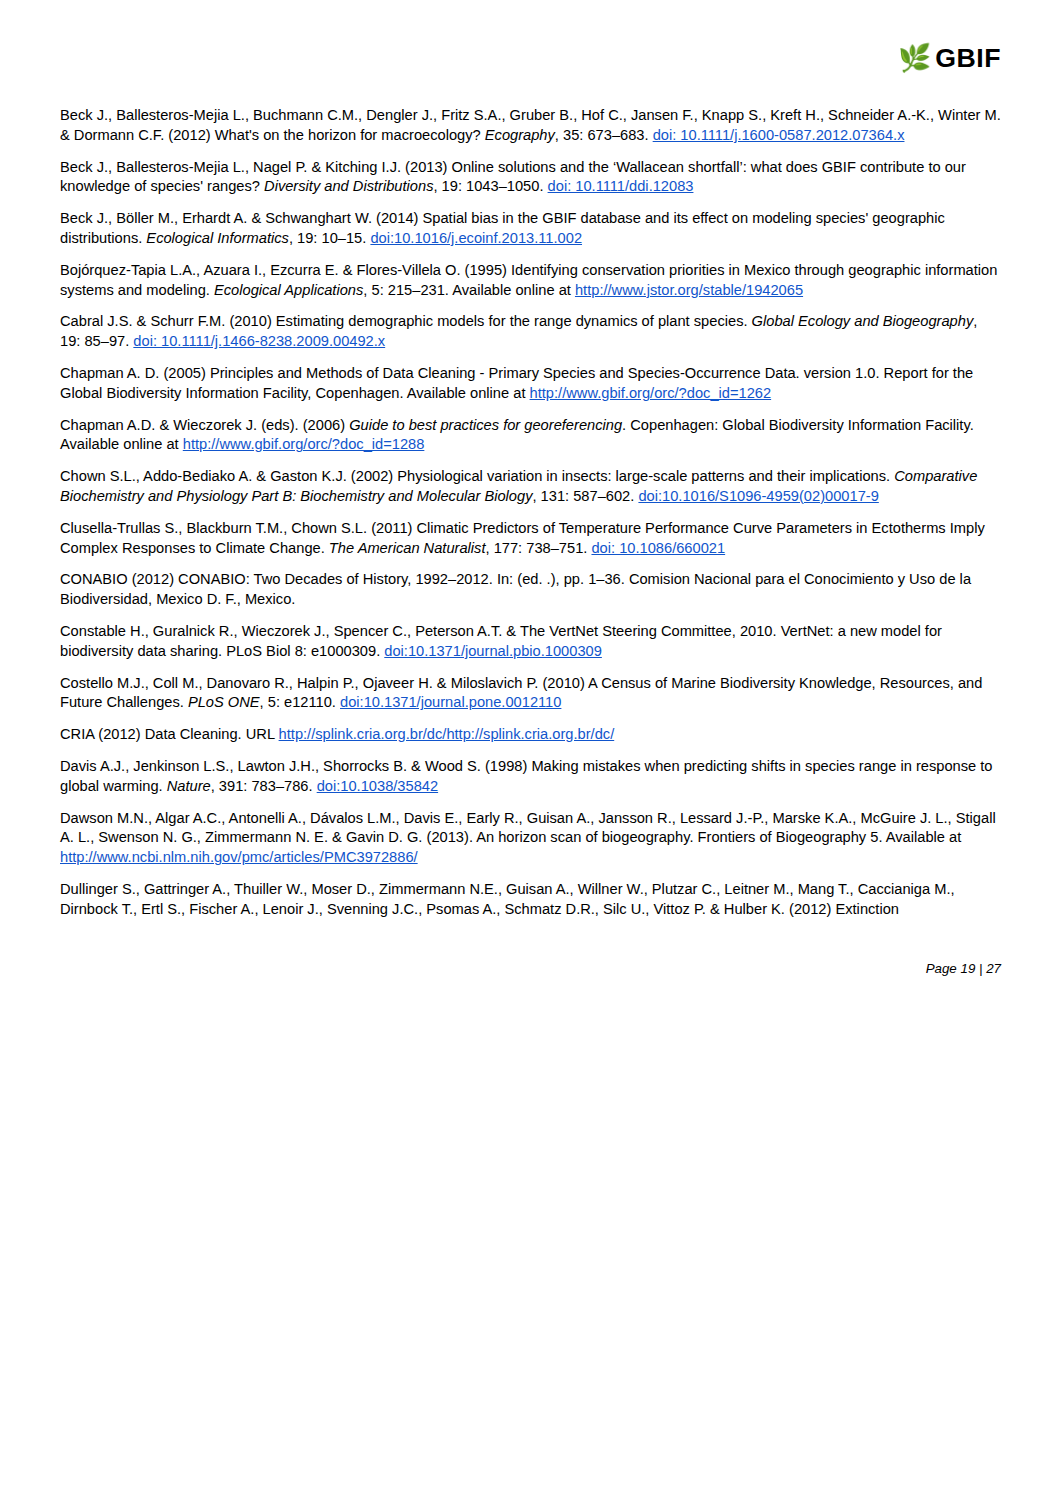🌿 GBIF
Beck J., Ballesteros-Mejia L., Buchmann C.M., Dengler J., Fritz S.A., Gruber B., Hof C., Jansen F., Knapp S., Kreft H., Schneider A.-K., Winter M. & Dormann C.F. (2012) What's on the horizon for macroecology? Ecography, 35: 673–683. doi: 10.1111/j.1600-0587.2012.07364.x
Beck J., Ballesteros-Mejia L., Nagel P. & Kitching I.J. (2013) Online solutions and the ‘Wallacean shortfall’: what does GBIF contribute to our knowledge of species' ranges? Diversity and Distributions, 19: 1043–1050. doi: 10.1111/ddi.12083
Beck J., Böller M., Erhardt A. & Schwanghart W. (2014) Spatial bias in the GBIF database and its effect on modeling species' geographic distributions. Ecological Informatics, 19: 10–15. doi:10.1016/j.ecoinf.2013.11.002
Bojórquez-Tapia L.A., Azuara I., Ezcurra E. & Flores-Villela O. (1995) Identifying conservation priorities in Mexico through geographic information systems and modeling. Ecological Applications, 5: 215–231. Available online at http://www.jstor.org/stable/1942065
Cabral J.S. & Schurr F.M. (2010) Estimating demographic models for the range dynamics of plant species. Global Ecology and Biogeography, 19: 85–97. doi: 10.1111/j.1466-8238.2009.00492.x
Chapman A. D. (2005) Principles and Methods of Data Cleaning - Primary Species and Species-Occurrence Data. version 1.0. Report for the Global Biodiversity Information Facility, Copenhagen. Available online at http://www.gbif.org/orc/?doc_id=1262
Chapman A.D. & Wieczorek J. (eds). (2006) Guide to best practices for georeferencing. Copenhagen: Global Biodiversity Information Facility. Available online at http://www.gbif.org/orc/?doc_id=1288
Chown S.L., Addo-Bediako A. & Gaston K.J. (2002) Physiological variation in insects: large-scale patterns and their implications. Comparative Biochemistry and Physiology Part B: Biochemistry and Molecular Biology, 131: 587–602. doi:10.1016/S1096-4959(02)00017-9
Clusella-Trullas S., Blackburn T.M., Chown S.L. (2011) Climatic Predictors of Temperature Performance Curve Parameters in Ectotherms Imply Complex Responses to Climate Change. The American Naturalist, 177: 738–751. doi: 10.1086/660021
CONABIO (2012) CONABIO: Two Decades of History, 1992–2012. In: (ed. .), pp. 1–36. Comision Nacional para el Conocimiento y Uso de la Biodiversidad, Mexico D. F., Mexico.
Constable H., Guralnick R., Wieczorek J., Spencer C., Peterson A.T. & The VertNet Steering Committee, 2010. VertNet: a new model for biodiversity data sharing. PLoS Biol 8: e1000309. doi:10.1371/journal.pbio.1000309
Costello M.J., Coll M., Danovaro R., Halpin P., Ojaveer H. & Miloslavich P. (2010) A Census of Marine Biodiversity Knowledge, Resources, and Future Challenges. PLoS ONE, 5: e12110. doi:10.1371/journal.pone.0012110
CRIA (2012) Data Cleaning. URL http://splink.cria.org.br/dc/http://splink.cria.org.br/dc/
Davis A.J., Jenkinson L.S., Lawton J.H., Shorrocks B. & Wood S. (1998) Making mistakes when predicting shifts in species range in response to global warming. Nature, 391: 783–786. doi:10.1038/35842
Dawson M.N., Algar A.C., Antonelli A., Dávalos L.M., Davis E., Early R., Guisan A., Jansson R., Lessard J.-P., Marske K.A., McGuire J. L., Stigall A. L., Swenson N. G., Zimmermann N. E. & Gavin D. G. (2013). An horizon scan of biogeography. Frontiers of Biogeography 5. Available at http://www.ncbi.nlm.nih.gov/pmc/articles/PMC3972886/
Dullinger S., Gattringer A., Thuiller W., Moser D., Zimmermann N.E., Guisan A., Willner W., Plutzar C., Leitner M., Mang T., Caccianiga M., Dirnbock T., Ertl S., Fischer A., Lenoir J., Svenning J.C., Psomas A., Schmatz D.R., Silc U., Vittoz P. & Hulber K. (2012) Extinction
Page 19 | 27